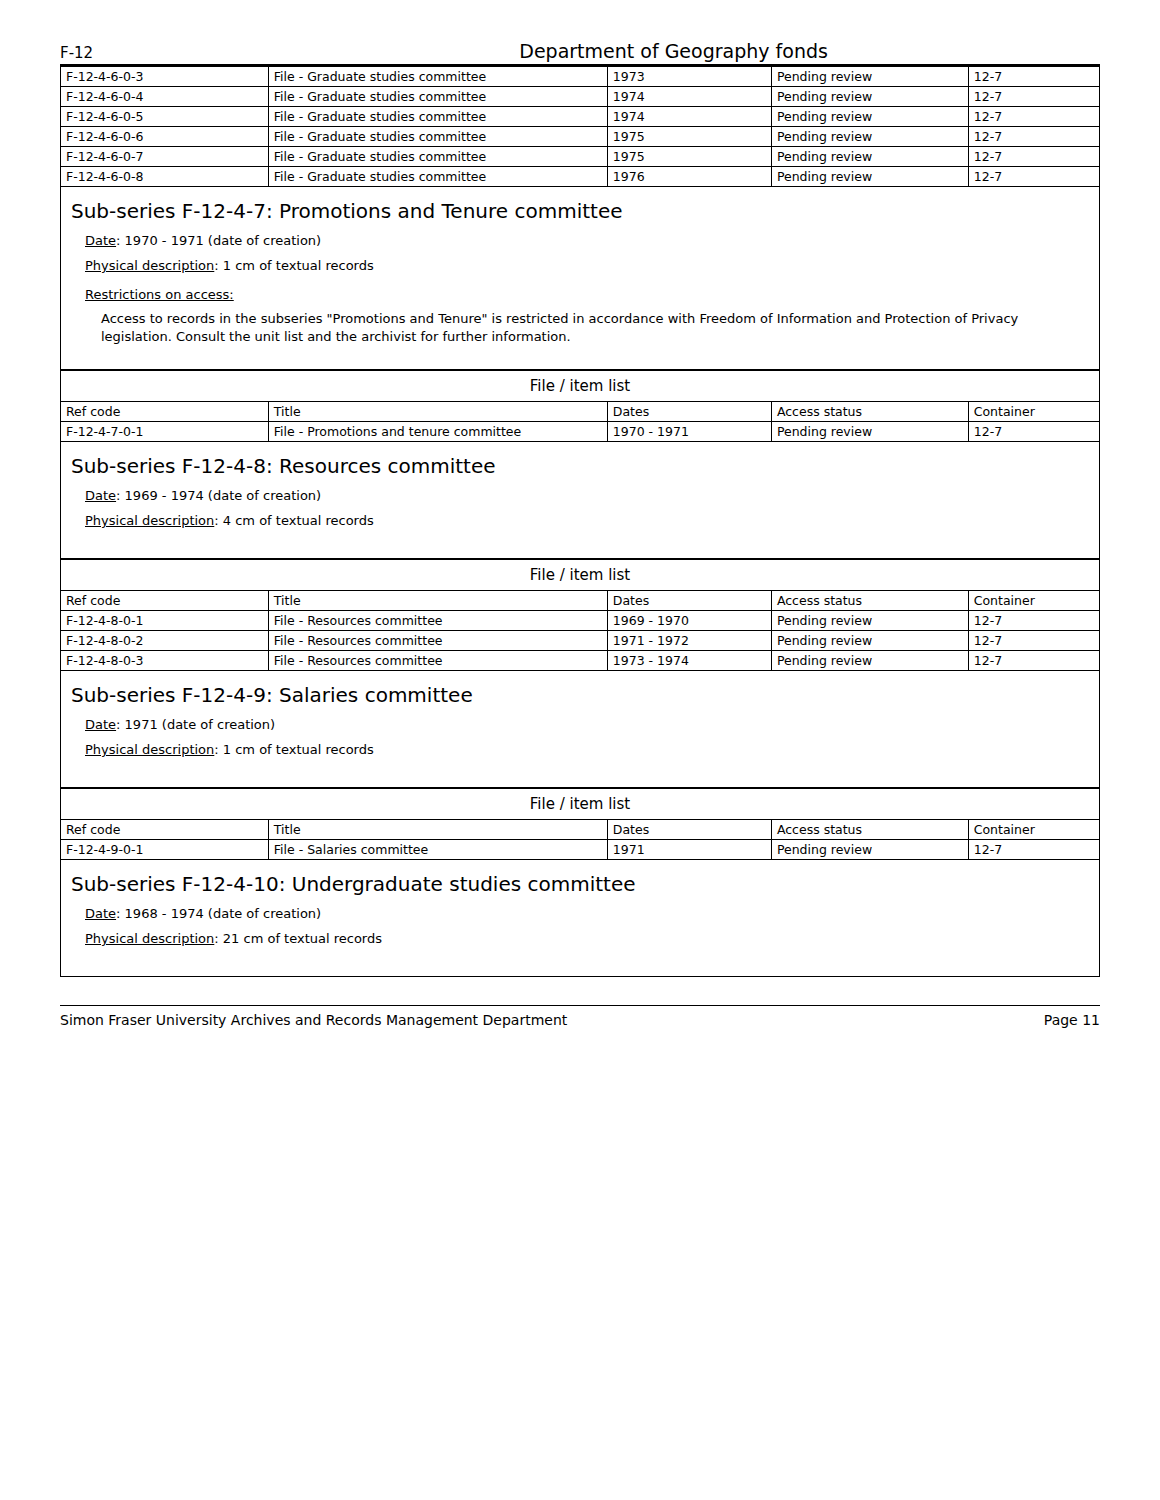F-12
Department of Geography fonds
| F-12-4-6-0-3 | File - Graduate studies committee | 1973 | Pending review | 12-7 |
| F-12-4-6-0-4 | File - Graduate studies committee | 1974 | Pending review | 12-7 |
| F-12-4-6-0-5 | File - Graduate studies committee | 1974 | Pending review | 12-7 |
| F-12-4-6-0-6 | File - Graduate studies committee | 1975 | Pending review | 12-7 |
| F-12-4-6-0-7 | File - Graduate studies committee | 1975 | Pending review | 12-7 |
| F-12-4-6-0-8 | File - Graduate studies committee | 1976 | Pending review | 12-7 |
Sub-series F-12-4-7: Promotions and Tenure committee
Date: 1970 - 1971 (date of creation)
Physical description: 1 cm of textual records
Restrictions on access:
Access to records in the subseries "Promotions and Tenure" is restricted in accordance with Freedom of Information and Protection of Privacy legislation. Consult the unit list and the archivist for further information.
File / item list
| Ref code | Title | Dates | Access status | Container |
| --- | --- | --- | --- | --- |
| F-12-4-7-0-1 | File - Promotions and tenure committee | 1970 - 1971 | Pending review | 12-7 |
Sub-series F-12-4-8: Resources committee
Date: 1969 - 1974 (date of creation)
Physical description: 4 cm of textual records
File / item list
| Ref code | Title | Dates | Access status | Container |
| --- | --- | --- | --- | --- |
| F-12-4-8-0-1 | File - Resources committee | 1969 - 1970 | Pending review | 12-7 |
| F-12-4-8-0-2 | File - Resources committee | 1971 - 1972 | Pending review | 12-7 |
| F-12-4-8-0-3 | File - Resources committee | 1973 - 1974 | Pending review | 12-7 |
Sub-series F-12-4-9: Salaries committee
Date: 1971 (date of creation)
Physical description: 1 cm of textual records
File / item list
| Ref code | Title | Dates | Access status | Container |
| --- | --- | --- | --- | --- |
| F-12-4-9-0-1 | File - Salaries committee | 1971 | Pending review | 12-7 |
Sub-series F-12-4-10: Undergraduate studies committee
Date: 1968 - 1974 (date of creation)
Physical description: 21 cm of textual records
Simon Fraser University Archives and Records Management Department
Page 11